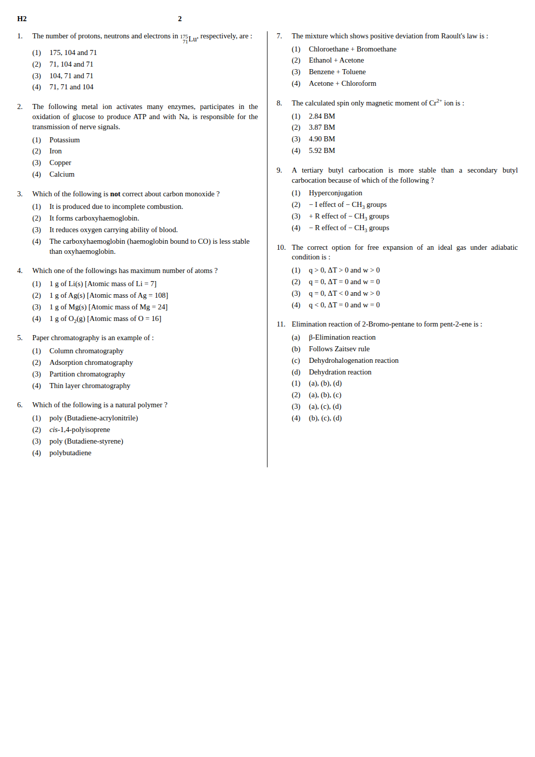H2 2
1.
The number of protons, neutrons and electrons in 17571 Lu, respectively, are :
(1) 175, 104 and 71
(2) 71, 104 and 71
(3) 104, 71 and 71
(4) 71, 71 and 104
2.
The following metal ion activates many enzymes, participates in the oxidation of glucose to produce ATP and with Na, is responsible for the transmission of nerve signals.
(1) Potassium
(2) Iron
(3) Copper
(4) Calcium
3.
Which of the following is not correct about carbon monoxide ?
(1) It is produced due to incomplete combustion.
(2) It forms carboxyhaemoglobin.
(3) It reduces oxygen carrying ability of blood.
(4) The carboxyhaemoglobin (haemoglobin bound to CO) is less stable than oxyhaemoglobin.
4.
Which one of the followings has maximum number of atoms ?
(1) 1 g of Li(s) [Atomic mass of Li = 7]
(2) 1 g of Ag(s) [Atomic mass of Ag = 108]
(3) 1 g of Mg(s) [Atomic mass of Mg = 24]
(4) 1 g of O2(g) [Atomic mass of O = 16]
5.
Paper chromatography is an example of :
(1) Column chromatography
(2) Adsorption chromatography
(3) Partition chromatography
(4) Thin layer chromatography
6.
Which of the following is a natural polymer ?
(1) poly (Butadiene-acrylonitrile)
(2) cis-1,4-polyisoprene
(3) poly (Butadiene-styrene)
(4) polybutadiene
7.
The mixture which shows positive deviation from Raoult's law is :
(1) Chloroethane + Bromoethane
(2) Ethanol + Acetone
(3) Benzene + Toluene
(4) Acetone + Chloroform
8.
The calculated spin only magnetic moment of Cr2+ ion is :
(1) 2.84 BM
(2) 3.87 BM
(3) 4.90 BM
(4) 5.92 BM
9.
A tertiary butyl carbocation is more stable than a secondary butyl carbocation because of which of the following ?
(1) Hyperconjugation
(2)− I effect of − CH3 groups
(3)+ R effect of − CH3 groups
(4)− R effect of − CH3 groups
10.
The correct option for free expansion of an ideal gas under adiabatic condition is :
(1) q > 0, ΔT > 0 and w > 0
(2) q = 0, ΔT = 0 and w = 0
(3) q = 0, ΔT < 0 and w > 0
(4) q < 0, ΔT = 0 and w = 0
11.
Elimination reaction of 2-Bromo-pentane to form pent-2-ene is :
(a) β-Elimination reaction
(b) Follows Zaitsev rule
(c) Dehydrohalogenation reaction
(d) Dehydration reaction
(1)(a), (b), (d)
(2)(a), (b), (c)
(3)(a), (c), (d)
(4)(b), (c), (d)